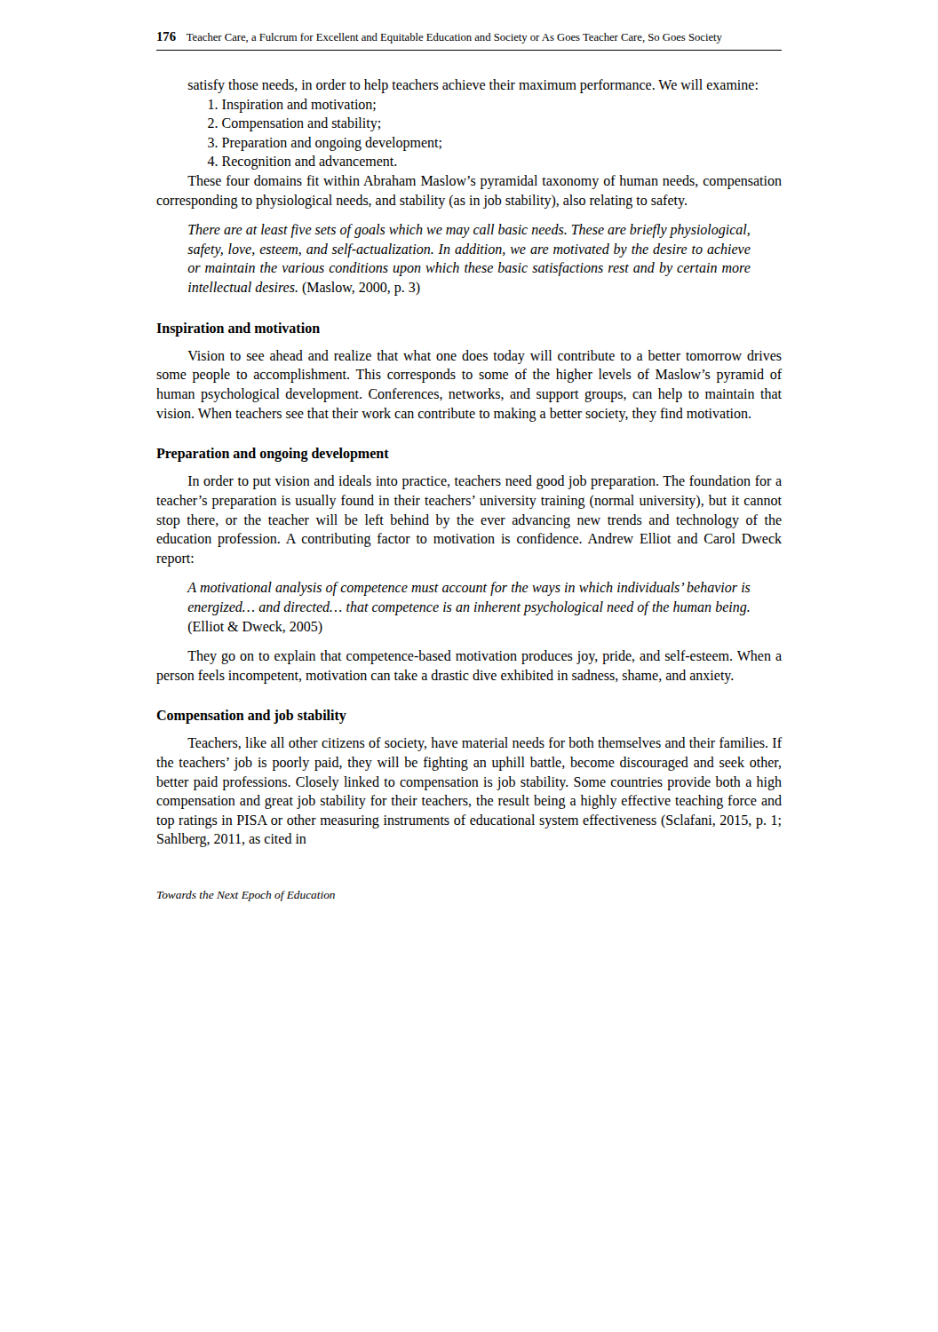176 Teacher Care, a Fulcrum for Excellent and Equitable Education and Society or As Goes Teacher Care, So Goes Society
satisfy those needs, in order to help teachers achieve their maximum performance. We will examine:
Inspiration and motivation;
Compensation and stability;
Preparation and ongoing development;
Recognition and advancement.
These four domains fit within Abraham Maslow’s pyramidal taxonomy of human needs, compensation corresponding to physiological needs, and stability (as in job stability), also relating to safety.
There are at least five sets of goals which we may call basic needs. These are briefly physiological, safety, love, esteem, and self-actualization. In addition, we are motivated by the desire to achieve or maintain the various conditions upon which these basic satisfactions rest and by certain more intellectual desires. (Maslow, 2000, p. 3)
Inspiration and motivation
Vision to see ahead and realize that what one does today will contribute to a better tomorrow drives some people to accomplishment. This corresponds to some of the higher levels of Maslow’s pyramid of human psychological development. Conferences, networks, and support groups, can help to maintain that vision. When teachers see that their work can contribute to making a better society, they find motivation.
Preparation and ongoing development
In order to put vision and ideals into practice, teachers need good job preparation. The foundation for a teacher’s preparation is usually found in their teachers’ university training (normal university), but it cannot stop there, or the teacher will be left behind by the ever advancing new trends and technology of the education profession. A contributing factor to motivation is confidence. Andrew Elliot and Carol Dweck report:
A motivational analysis of competence must account for the ways in which individuals’ behavior is energized… and directed… that competence is an inherent psychological need of the human being. (Elliot & Dweck, 2005)
They go on to explain that competence-based motivation produces joy, pride, and self-esteem. When a person feels incompetent, motivation can take a drastic dive exhibited in sadness, shame, and anxiety.
Compensation and job stability
Teachers, like all other citizens of society, have material needs for both themselves and their families. If the teachers’ job is poorly paid, they will be fighting an uphill battle, become discouraged and seek other, better paid professions. Closely linked to compensation is job stability. Some countries provide both a high compensation and great job stability for their teachers, the result being a highly effective teaching force and top ratings in PISA or other measuring instruments of educational system effectiveness (Sclafani, 2015, p. 1; Sahlberg, 2011, as cited in
Towards the Next Epoch of Education